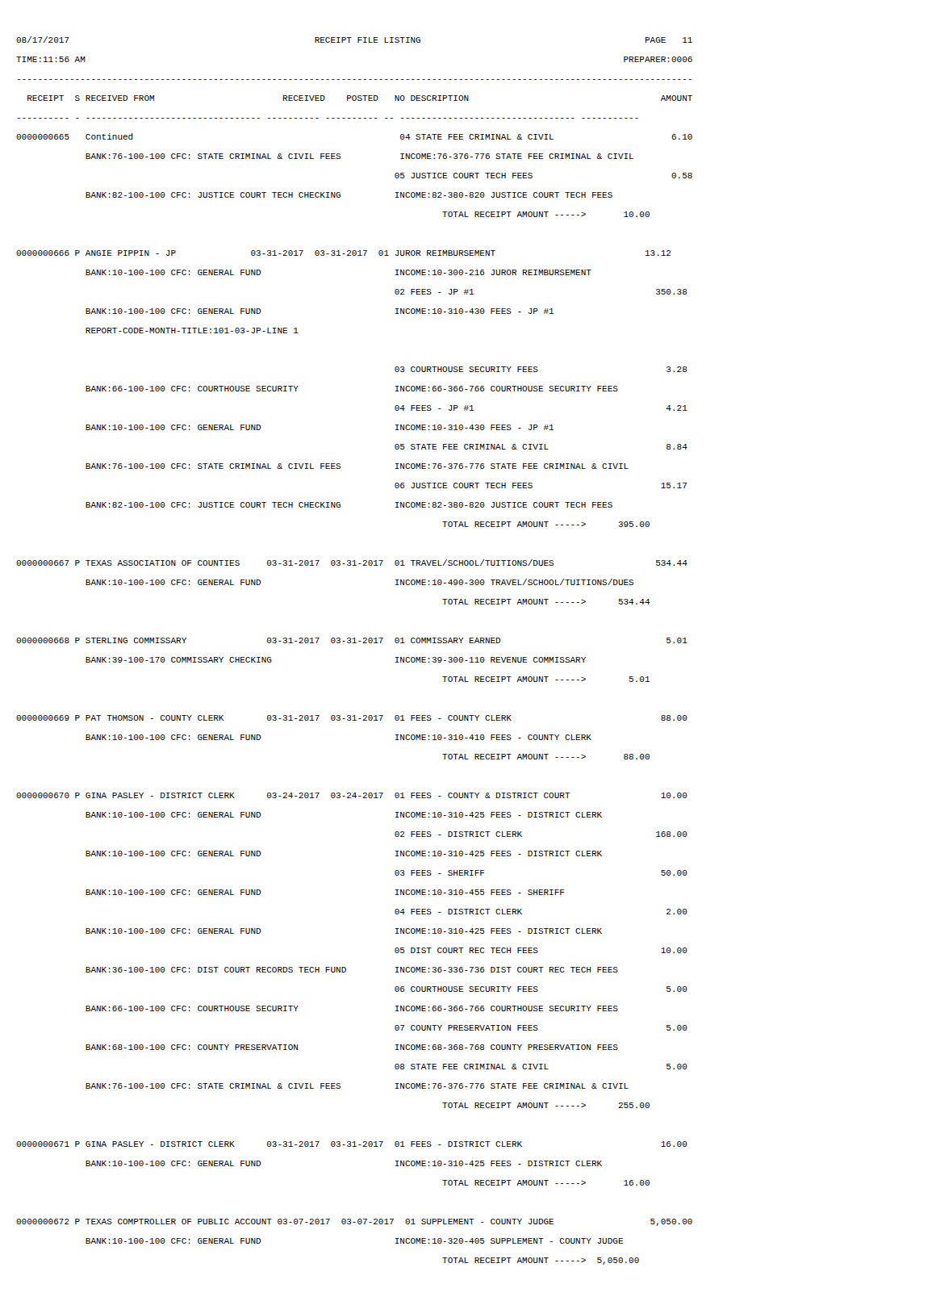08/17/2017 RECEIPT FILE LISTING PAGE 11
TIME:11:56 AM PREPARER:0006
-------------------------------------------------------------------------------------------------------------------------------
RECEIPT S RECEIVED FROM RECEIVED POSTED NO DESCRIPTION AMOUNT
---------- - --------------------------------- ---------- ---------- -- --------------------------------- -----------
0000000665 Continued 04 STATE FEE CRIMINAL & CIVIL 6.10
BANK:76-100-100 CFC: STATE CRIMINAL & CIVIL FEES INCOME:76-376-776 STATE FEE CRIMINAL & CIVIL
05 JUSTICE COURT TECH FEES 0.58
BANK:82-100-100 CFC: JUSTICE COURT TECH CHECKING INCOME:82-380-820 JUSTICE COURT TECH FEES
TOTAL RECEIPT AMOUNT -----> 10.00
0000000666 P ANGIE PIPPIN - JP 03-31-2017 03-31-2017 01 JUROR REIMBURSEMENT 13.12
BANK:10-100-100 CFC: GENERAL FUND INCOME:10-300-216 JUROR REIMBURSEMENT
02 FEES - JP #1 350.38
BANK:10-100-100 CFC: GENERAL FUND INCOME:10-310-430 FEES - JP #1
REPORT-CODE-MONTH-TITLE:101-03-JP-LINE 1
03 COURTHOUSE SECURITY FEES 3.28
BANK:66-100-100 CFC: COURTHOUSE SECURITY INCOME:66-366-766 COURTHOUSE SECURITY FEES
04 FEES - JP #1 4.21
BANK:10-100-100 CFC: GENERAL FUND INCOME:10-310-430 FEES - JP #1
05 STATE FEE CRIMINAL & CIVIL 8.84
BANK:76-100-100 CFC: STATE CRIMINAL & CIVIL FEES INCOME:76-376-776 STATE FEE CRIMINAL & CIVIL
06 JUSTICE COURT TECH FEES 15.17
BANK:82-100-100 CFC: JUSTICE COURT TECH CHECKING INCOME:82-380-820 JUSTICE COURT TECH FEES
TOTAL RECEIPT AMOUNT -----> 395.00
0000000667 P TEXAS ASSOCIATION OF COUNTIES 03-31-2017 03-31-2017 01 TRAVEL/SCHOOL/TUITIONS/DUES 534.44
BANK:10-100-100 CFC: GENERAL FUND INCOME:10-490-300 TRAVEL/SCHOOL/TUITIONS/DUES
TOTAL RECEIPT AMOUNT -----> 534.44
0000000668 P STERLING COMMISSARY 03-31-2017 03-31-2017 01 COMMISSARY EARNED 5.01
BANK:39-100-170 COMMISSARY CHECKING INCOME:39-300-110 REVENUE COMMISSARY
TOTAL RECEIPT AMOUNT -----> 5.01
0000000669 P PAT THOMSON - COUNTY CLERK 03-31-2017 03-31-2017 01 FEES - COUNTY CLERK 88.00
BANK:10-100-100 CFC: GENERAL FUND INCOME:10-310-410 FEES - COUNTY CLERK
TOTAL RECEIPT AMOUNT -----> 88.00
0000000670 P GINA PASLEY - DISTRICT CLERK 03-24-2017 03-24-2017 01 FEES - COUNTY & DISTRICT COURT 10.00
BANK:10-100-100 CFC: GENERAL FUND INCOME:10-310-425 FEES - DISTRICT CLERK
02 FEES - DISTRICT CLERK 168.00
BANK:10-100-100 CFC: GENERAL FUND INCOME:10-310-425 FEES - DISTRICT CLERK
03 FEES - SHERIFF 50.00
BANK:10-100-100 CFC: GENERAL FUND INCOME:10-310-455 FEES - SHERIFF
04 FEES - DISTRICT CLERK 2.00
BANK:10-100-100 CFC: GENERAL FUND INCOME:10-310-425 FEES - DISTRICT CLERK
05 DIST COURT REC TECH FEES 10.00
BANK:36-100-100 CFC: DIST COURT RECORDS TECH FUND INCOME:36-336-736 DIST COURT REC TECH FEES
06 COURTHOUSE SECURITY FEES 5.00
BANK:66-100-100 CFC: COURTHOUSE SECURITY INCOME:66-366-766 COURTHOUSE SECURITY FEES
07 COUNTY PRESERVATION FEES 5.00
BANK:68-100-100 CFC: COUNTY PRESERVATION INCOME:68-368-768 COUNTY PRESERVATION FEES
08 STATE FEE CRIMINAL & CIVIL 5.00
BANK:76-100-100 CFC: STATE CRIMINAL & CIVIL FEES INCOME:76-376-776 STATE FEE CRIMINAL & CIVIL
TOTAL RECEIPT AMOUNT -----> 255.00
0000000671 P GINA PASLEY - DISTRICT CLERK 03-31-2017 03-31-2017 01 FEES - DISTRICT CLERK 16.00
BANK:10-100-100 CFC: GENERAL FUND INCOME:10-310-425 FEES - DISTRICT CLERK
TOTAL RECEIPT AMOUNT -----> 16.00
0000000672 P TEXAS COMPTROLLER OF PUBLIC ACCOUNT 03-07-2017 03-07-2017 01 SUPPLEMENT - COUNTY JUDGE 5,050.00
BANK:10-100-100 CFC: GENERAL FUND INCOME:10-320-405 SUPPLEMENT - COUNTY JUDGE
TOTAL RECEIPT AMOUNT -----> 5,050.00